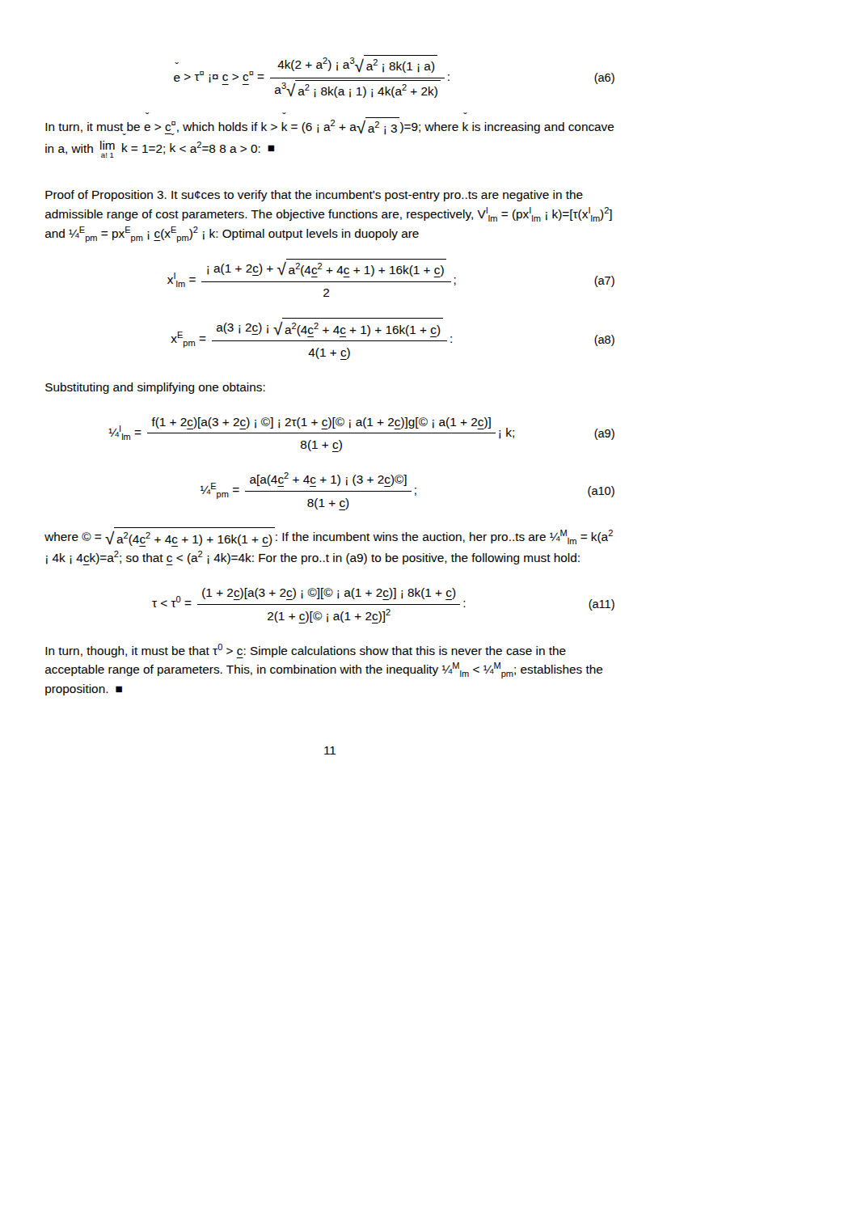e > τ¤ ¡¤ c > c¤ = 4k(2 + a2) ¡ a3√a2 ¡ 8k(1 ¡ a) a3√a2 ¡ 8k(a ¡ 1) ¡ 4k(a2 + 2k) :
(a6)
In turn, it must be e > c¤, which holds if k > k = (6 ¡ a2 + a√a2 ¡ 3)=9; where k is increasing and concave in a, with lim a! 1 k = 1=2; k < a2=8 8 a > 0: ■
Proof of Proposition 3. It su¢ces to verify that the incumbent's post-entry pro..ts are negative in the admissible range of cost parameters. The objective functions are, respectively, VIlm = (pxIlm ¡ k)=[τ(xIlm)2] and ¼Epm = pxEpm ¡ c(xEpm)2 ¡ k: Optimal output levels in duopoly are
xIlm = ¡ a(1 + 2c) + √a2(4c2 + 4c + 1) + 16k(1 + c) 2 ;
(a7)
xEpm = a(3 ¡ 2c) ¡ √a2(4c2 + 4c + 1) + 16k(1 + c) 4(1 + c) :
(a8)
Substituting and simplifying one obtains:
¼Ilm = f(1 + 2c)[a(3 + 2c) ¡ ©] ¡ 2τ(1 + c)[© ¡ a(1 + 2c)]g[© ¡ a(1 + 2c)] 8(1 + c) ¡ k;
(a9)
¼Epm = a[a(4c2 + 4c + 1) ¡ (3 + 2c)©] 8(1 + c) ;
(a10)
where © = √a2(4c2 + 4c + 1) + 16k(1 + c): If the incumbent wins the auction, her pro..ts are ¼Mlm = k(a2 ¡ 4k ¡ 4ck)=a2; so that c < (a2 ¡ 4k)=4k: For the pro..t in (a9) to be positive, the following must hold:
τ < τ0 = (1 + 2c)[a(3 + 2c) ¡ ©][© ¡ a(1 + 2c)] ¡ 8k(1 + c) 2(1 + c)[© ¡ a(1 + 2c)]2 :
(a11)
In turn, though, it must be that τ0 > c: Simple calculations show that this is never the case in the acceptable range of parameters. This, in combination with the inequality ¼Mlm < ¼Mpm; establishes the proposition. ■
11